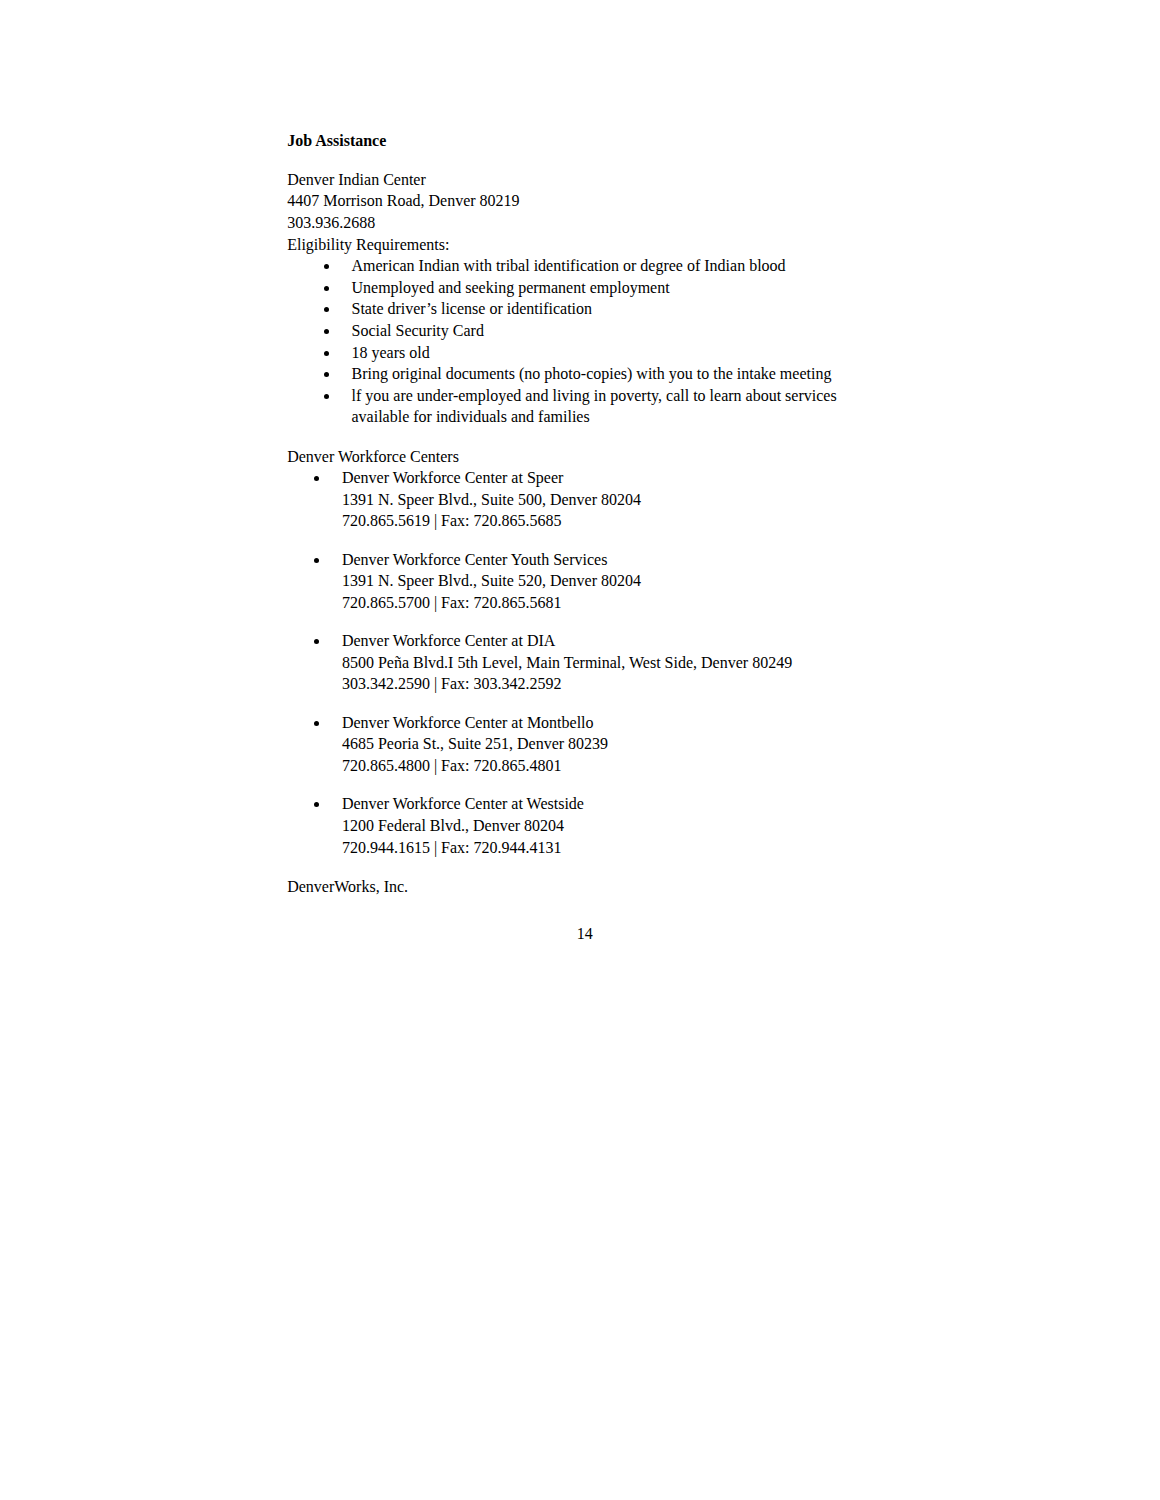Job Assistance
Denver Indian Center
4407 Morrison Road, Denver 80219
303.936.2688
Eligibility Requirements:
American Indian with tribal identification or degree of Indian blood
Unemployed and seeking permanent employment
State driver’s license or identification
Social Security Card
18 years old
Bring original documents (no photo-copies) with you to the intake meeting
lf you are under-employed and living in poverty, call to learn about services available for individuals and families
Denver Workforce Centers
Denver Workforce Center at Speer
1391 N. Speer Blvd., Suite 500, Denver 80204
720.865.5619 | Fax: 720.865.5685
Denver Workforce Center Youth Services
1391 N. Speer Blvd., Suite 520, Denver 80204
720.865.5700 | Fax: 720.865.5681
Denver Workforce Center at DIA
8500 Peña Blvd.I 5th Level, Main Terminal, West Side, Denver 80249
303.342.2590 | Fax: 303.342.2592
Denver Workforce Center at Montbello
4685 Peoria St., Suite 251, Denver 80239
720.865.4800 | Fax: 720.865.4801
Denver Workforce Center at Westside
1200 Federal Blvd., Denver 80204
720.944.1615 | Fax: 720.944.4131
DenverWorks, Inc.
14